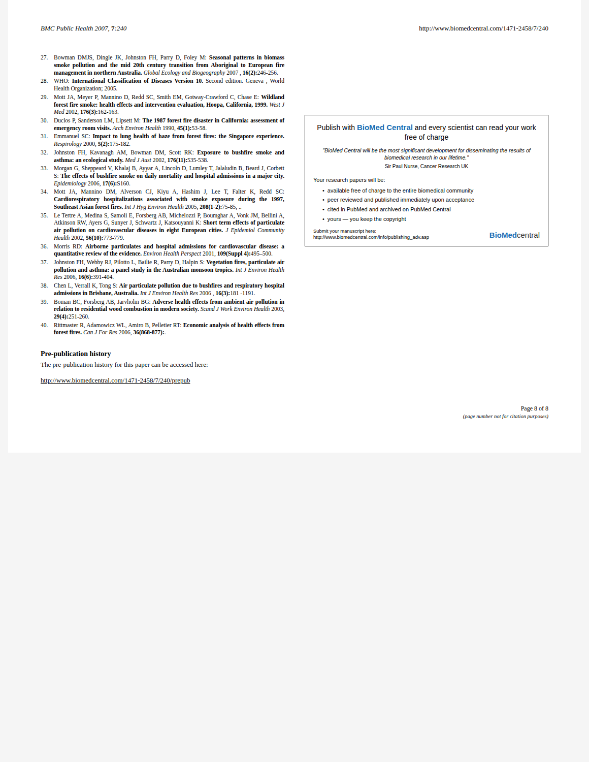BMC Public Health 2007, 7:240
http://www.biomedcentral.com/1471-2458/7/240
27. Bowman DMJS, Dingle JK, Johnston FH, Parry D, Foley M: Seasonal patterns in biomass smoke pollution and the mid 20th century transition from Aboriginal to European fire management in northern Australia. Global Ecology and Biogeography 2007 , 16(2): 246-256.
28. WHO: International Classification of Diseases Version 10. Second edition. Geneva , World Health Organization; 2005.
29. Mott JA, Meyer P, Mannino D, Redd SC, Smith EM, Gotway-Crawford C, Chase E: Wildland forest fire smoke: health effects and intervention evaluation, Hoopa, California, 1999. West J Med 2002, 176(3): 162-163.
30. Duclos P, Sanderson LM, Lipsett M: The 1987 forest fire disaster in California: assessment of emergency room visits. Arch Environ Health 1990, 45(1): 53-58.
31. Emmanuel SC: Impact to lung health of haze from forest fires: the Singapore experience. Respirology 2000, 5(2): 175-182.
32. Johnston FH, Kavanagh AM, Bowman DM, Scott RK: Exposure to bushfire smoke and asthma: an ecological study. Med J Aust 2002, 176(11): 535-538.
33. Morgan G, Sheppeard V, Khalaj B, Ayyar A, Lincoln D, Lumley T, Jalaludin B, Beard J, Corbett S: The effects of bushfire smoke on daily mortality and hospital admissions in a major city. Epidemiology 2006, 17(6): S160.
34. Mott JA, Mannino DM, Alverson CJ, Kiyu A, Hashim J, Lee T, Falter K, Redd SC: Cardiorespiratory hospitalizations associated with smoke exposure during the 1997, Southeast Asian forest fires. Int J Hyg Environ Health 2005, 208(1-2): 75-85, ..
35. Le Tertre A, Medina S, Samoli E, Forsberg AB, Michelozzi P, Boumghar A, Vonk JM, Bellini A, Atkinson RW, Ayers G, Sunyer J, Schwartz J, Katsouyanni K: Short term effects of particulate air pollution on cardiovascular diseases in eight European cities. J Epidemiol Community Health 2002, 56(10): 773-779.
36. Morris RD: Airborne particulates and hospital admissions for cardiovascular disease: a quantitative review of the evidence. Environ Health Perspect 2001, 109(Suppl 4): 495–500.
37. Johnston FH, Webby RJ, Pilotto L, Bailie R, Parry D, Halpin S: Vegetation fires, particulate air pollution and asthma: a panel study in the Australian monsoon tropics. Int J Environ Health Res 2006, 16(6): 391-404.
38. Chen L, Verrall K, Tong S: Air particulate pollution due to bushfires and respiratory hospital admissions in Brisbane, Australia. Int J Environ Health Res 2006 , 16(3): 181 -1191.
39. Boman BC, Forsberg AB, Jarvholm BG: Adverse health effects from ambient air pollution in relation to residential wood combustion in modern society. Scand J Work Environ Health 2003, 29(4): 251-260.
40. Rittmaster R, Adamowicz WL, Amiro B, Pelletier RT: Economic analysis of health effects from forest fires. Can J For Res 2006, 36(868-877):.
Pre-publication history
The pre-publication history for this paper can be accessed here:
http://www.biomedcentral.com/1471-2458/7/240/prepub
Publish with BioMed Central and every scientist can read your work free of charge
"BioMed Central will be the most significant development for disseminating the results of biomedical research in our lifetime."
Sir Paul Nurse, Cancer Research UK
Your research papers will be:
available free of charge to the entire biomedical community
peer reviewed and published immediately upon acceptance
cited in PubMed and archived on PubMed Central
yours — you keep the copyright
Submit your manuscript here:
http://www.biomedcentral.com/info/publishing_adv.asp
BioMed central
Page 8 of 8
(page number not for citation purposes)